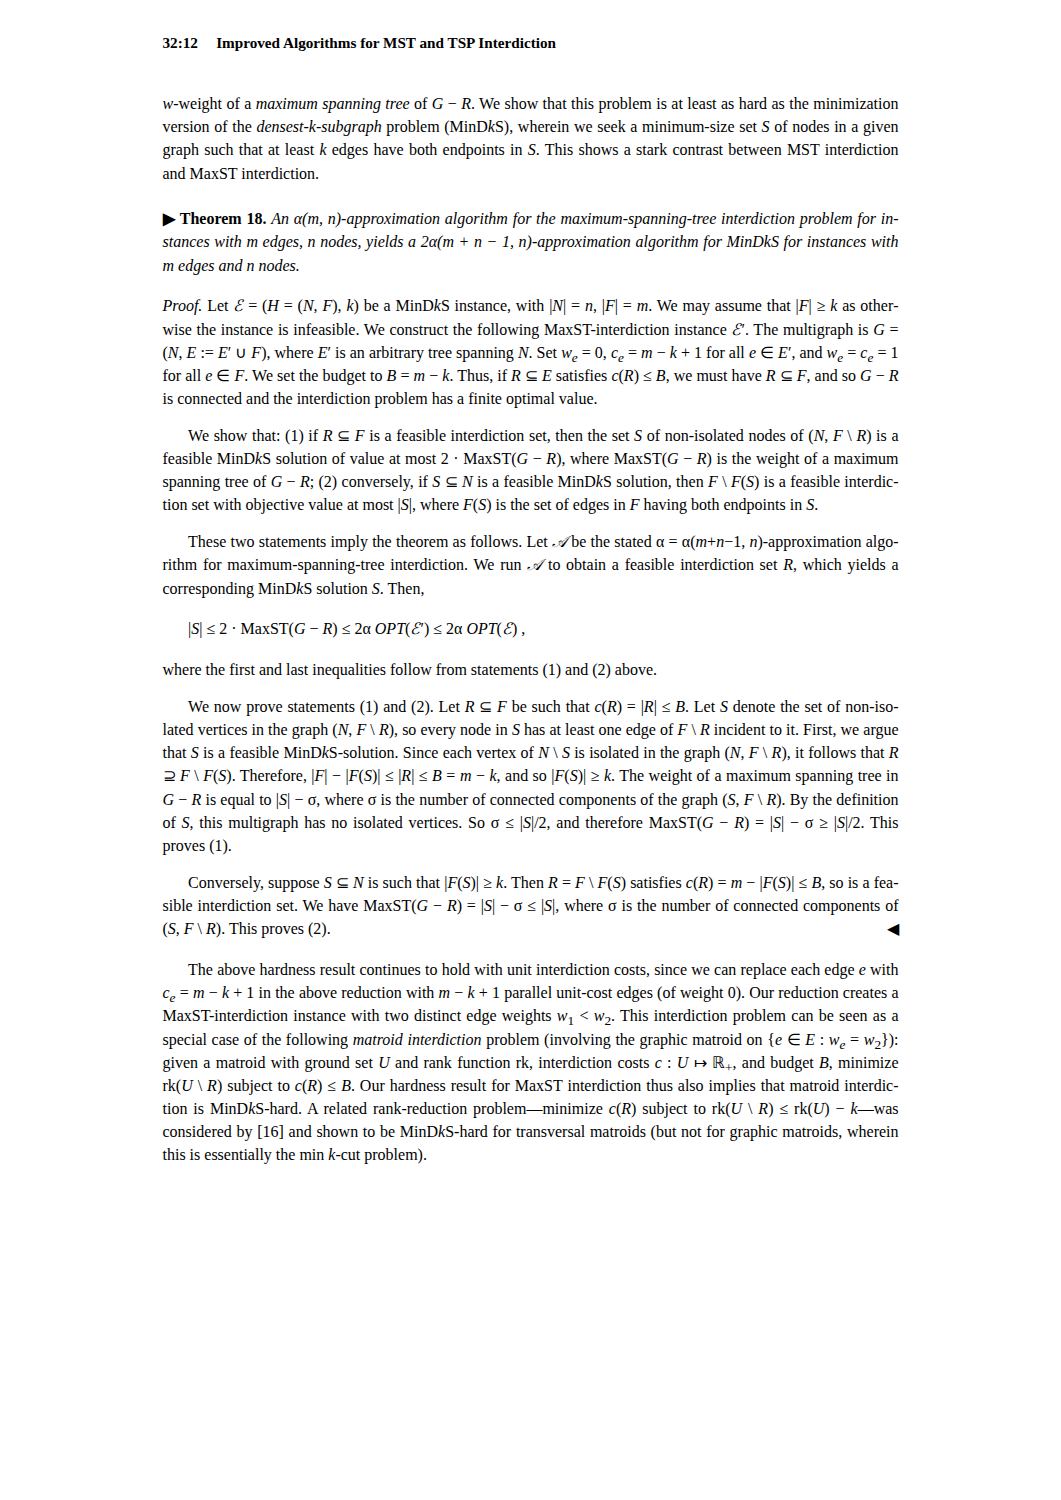32:12 Improved Algorithms for MST and TSP Interdiction
w-weight of a maximum spanning tree of G − R. We show that this problem is at least as hard as the minimization version of the densest-k-subgraph problem (MinDk S), wherein we seek a minimum-size set S of nodes in a given graph such that at least k edges have both endpoints in S. This shows a stark contrast between MST interdiction and MaxST interdiction.
▶ Theorem 18. An α(m, n)-approximation algorithm for the maximum-spanning-tree interdiction problem for instances with m edges, n nodes, yields a 2α(m + n − 1, n)-approximation algorithm for MinDk S for instances with m edges and n nodes.
Proof. Let ℰ = (H = (N, F), k) be a MinDk S instance, with |N| = n, |F| = m. We may assume that |F| ≥ k as otherwise the instance is infeasible. We construct the following MaxST-interdiction instance ℰ′. The multigraph is G = (N, E := E′ ∪ F), where E′ is an arbitrary tree spanning N. Set we = 0, ce = m − k + 1 for all e ∈ E′, and we = ce = 1 for all e ∈ F. We set the budget to B = m − k. Thus, if R ⊆ E satisfies c(R) ≤ B, we must have R ⊆ F, and so G − R is connected and the interdiction problem has a finite optimal value.
We show that: (1) if R ⊆ F is a feasible interdiction set, then the set S of non-isolated nodes of (N, F \ R) is a feasible MinDk S solution of value at most 2 · MaxST(G − R), where MaxST(G − R) is the weight of a maximum spanning tree of G − R; (2) conversely, if S ⊆ N is a feasible MinDk S solution, then F \ F(S) is a feasible interdiction set with objective value at most |S|, where F(S) is the set of edges in F having both endpoints in S.
These two statements imply the theorem as follows. Let 𝒜 be the stated α = α(m+n−1, n)-approximation algorithm for maximum-spanning-tree interdiction. We run 𝒜 to obtain a feasible interdiction set R, which yields a corresponding MinDk S solution S. Then,
|S| ≤ 2 · MaxST(G − R) ≤ 2α OPT(ℰ′) ≤ 2α OPT(ℰ) ,
where the first and last inequalities follow from statements (1) and (2) above.
We now prove statements (1) and (2). Let R ⊆ F be such that c(R) = |R| ≤ B. Let S denote the set of non-isolated vertices in the graph (N, F \ R), so every node in S has at least one edge of F \ R incident to it. First, we argue that S is a feasible MinDk S-solution. Since each vertex of N \ S is isolated in the graph (N, F \ R), it follows that R ⊇ F \ F(S). Therefore, |F| − |F(S)| ≤ |R| ≤ B = m − k, and so |F(S)| ≥ k. The weight of a maximum spanning tree in G − R is equal to |S| − σ, where σ is the number of connected components of the graph (S, F \ R). By the definition of S, this multigraph has no isolated vertices. So σ ≤ |S|/2, and therefore MaxST(G − R) = |S| − σ ≥ |S|/2. This proves (1).
Conversely, suppose S ⊆ N is such that |F(S)| ≥ k. Then R = F \ F(S) satisfies c(R) = m − |F(S)| ≤ B, so is a feasible interdiction set. We have MaxST(G − R) = |S| − σ ≤ |S|, where σ is the number of connected components of (S, F \ R). This proves (2). ◀
The above hardness result continues to hold with unit interdiction costs, since we can replace each edge e with ce = m − k + 1 in the above reduction with m − k + 1 parallel unit-cost edges (of weight 0). Our reduction creates a MaxST-interdiction instance with two distinct edge weights w1 < w2. This interdiction problem can be seen as a special case of the following matroid interdiction problem (involving the graphic matroid on {e ∈ E : we = w2}): given a matroid with ground set U and rank function rk, interdiction costs c : U ↦ ℝ+, and budget B, minimize rk(U \ R) subject to c(R) ≤ B. Our hardness result for MaxST interdiction thus also implies that matroid interdiction is MinDk S-hard. A related rank-reduction problem—minimize c(R) subject to rk(U \ R) ≤ rk(U) − k—was considered by [16] and shown to be MinDk S-hard for transversal matroids (but not for graphic matroids, wherein this is essentially the min k-cut problem).